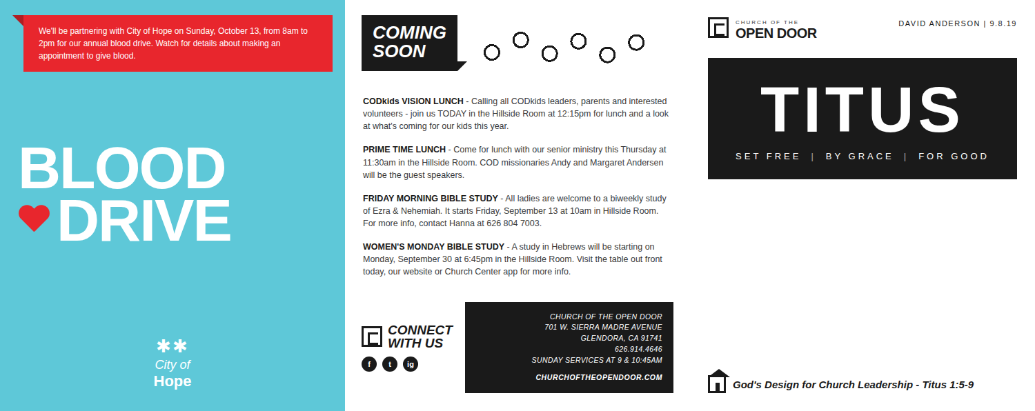We'll be partnering with City of Hope on Sunday, October 13, from 8am to 2pm for our annual blood drive. Watch for details about making an appointment to give blood.
Blood
Drive
✱✱
City of
Hope
Coming
Soon
CODkids VISION LUNCH - Calling all CODkids leaders, parents and interested volunteers - join us TODAY in the Hillside Room at 12:15pm for lunch and a look at what's coming for our kids this year.
PRIME TIME LUNCH - Come for lunch with our senior ministry this Thursday at 11:30am in the Hillside Room. COD missionaries Andy and Margaret Andersen will be the guest speakers.
FRIDAY MORNING BIBLE STUDY - All ladies are welcome to a biweekly study of Ezra & Nehemiah. It starts Friday, September 13 at 10am in Hillside Room. For more info, contact Hanna at 626 804 7003.
WOMEN'S MONDAY BIBLE STUDY - A study in Hebrews will be starting on Monday, September 30 at 6:45pm in the Hillside Room. Visit the table out front today, our website or Church Center app for more info.
Connect
With Us
ftig
CHURCH OF THE OPEN DOOR
701 W. SIERRA MADRE AVENUE
GLENDORA, CA 91741
626.914.4646
SUNDAY SERVICES AT 9 & 10:45AM
CHURCHOFTHEOPENDOOR.COM
Church of the
Open Door
David Anderson | 9.8.19
Titus
Set Free|By Grace|For Good
God's Design for Church Leadership - Titus 1:5-9